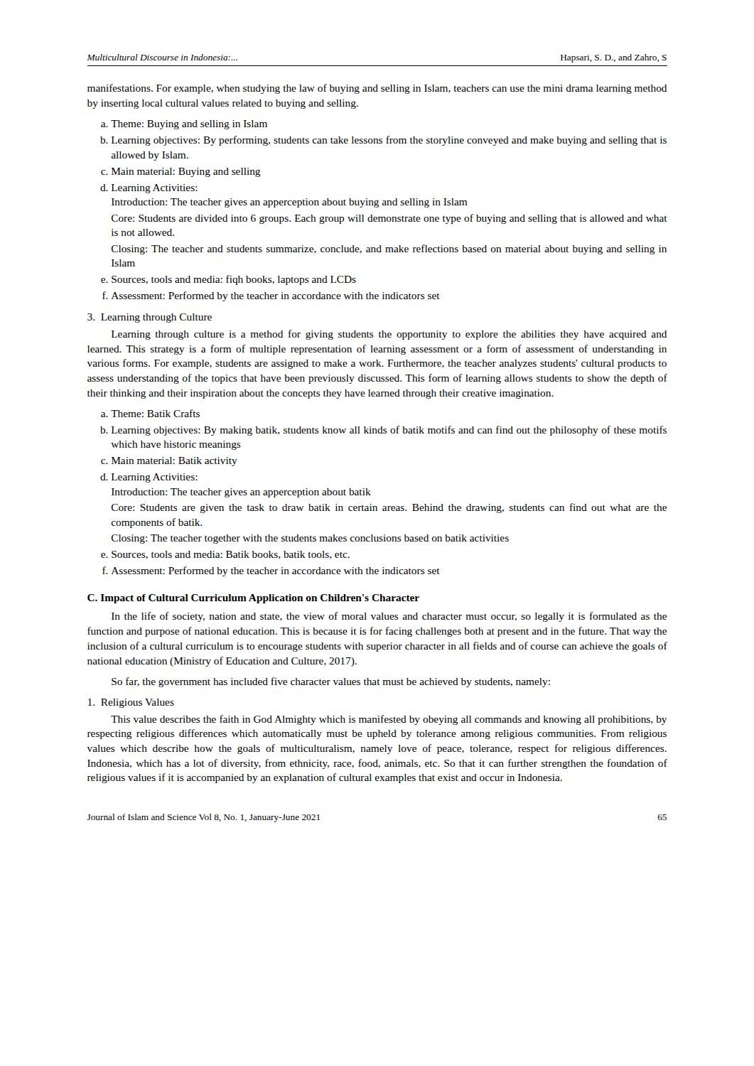Multicultural Discourse in Indonesia:...
Hapsari, S. D., and Zahro, S
manifestations. For example, when studying the law of buying and selling in Islam, teachers can use the mini drama learning method by inserting local cultural values related to buying and selling.
Theme: Buying and selling in Islam
Learning objectives: By performing, students can take lessons from the storyline conveyed and make buying and selling that is allowed by Islam.
Main material: Buying and selling
Learning Activities:
Introduction: The teacher gives an apperception about buying and selling in Islam
Core: Students are divided into 6 groups. Each group will demonstrate one type of buying and selling that is allowed and what is not allowed.
Closing: The teacher and students summarize, conclude, and make reflections based on material about buying and selling in Islam
Sources, tools and media: fiqh books, laptops and LCDs
Assessment: Performed by the teacher in accordance with the indicators set
3. Learning through Culture
Learning through culture is a method for giving students the opportunity to explore the abilities they have acquired and learned. This strategy is a form of multiple representation of learning assessment or a form of assessment of understanding in various forms. For example, students are assigned to make a work. Furthermore, the teacher analyzes students' cultural products to assess understanding of the topics that have been previously discussed. This form of learning allows students to show the depth of their thinking and their inspiration about the concepts they have learned through their creative imagination.
Theme: Batik Crafts
Learning objectives: By making batik, students know all kinds of batik motifs and can find out the philosophy of these motifs which have historic meanings
Main material: Batik activity
Learning Activities:
Introduction: The teacher gives an apperception about batik
Core: Students are given the task to draw batik in certain areas. Behind the drawing, students can find out what are the components of batik.
Closing: The teacher together with the students makes conclusions based on batik activities
Sources, tools and media: Batik books, batik tools, etc.
Assessment: Performed by the teacher in accordance with the indicators set
C. Impact of Cultural Curriculum Application on Children's Character
In the life of society, nation and state, the view of moral values and character must occur, so legally it is formulated as the function and purpose of national education. This is because it is for facing challenges both at present and in the future. That way the inclusion of a cultural curriculum is to encourage students with superior character in all fields and of course can achieve the goals of national education (Ministry of Education and Culture, 2017).
So far, the government has included five character values that must be achieved by students, namely:
1. Religious Values
This value describes the faith in God Almighty which is manifested by obeying all commands and knowing all prohibitions, by respecting religious differences which automatically must be upheld by tolerance among religious communities. From religious values which describe how the goals of multiculturalism, namely love of peace, tolerance, respect for religious differences. Indonesia, which has a lot of diversity, from ethnicity, race, food, animals, etc. So that it can further strengthen the foundation of religious values if it is accompanied by an explanation of cultural examples that exist and occur in Indonesia.
Journal of Islam and Science Vol 8, No. 1, January-June 2021
65